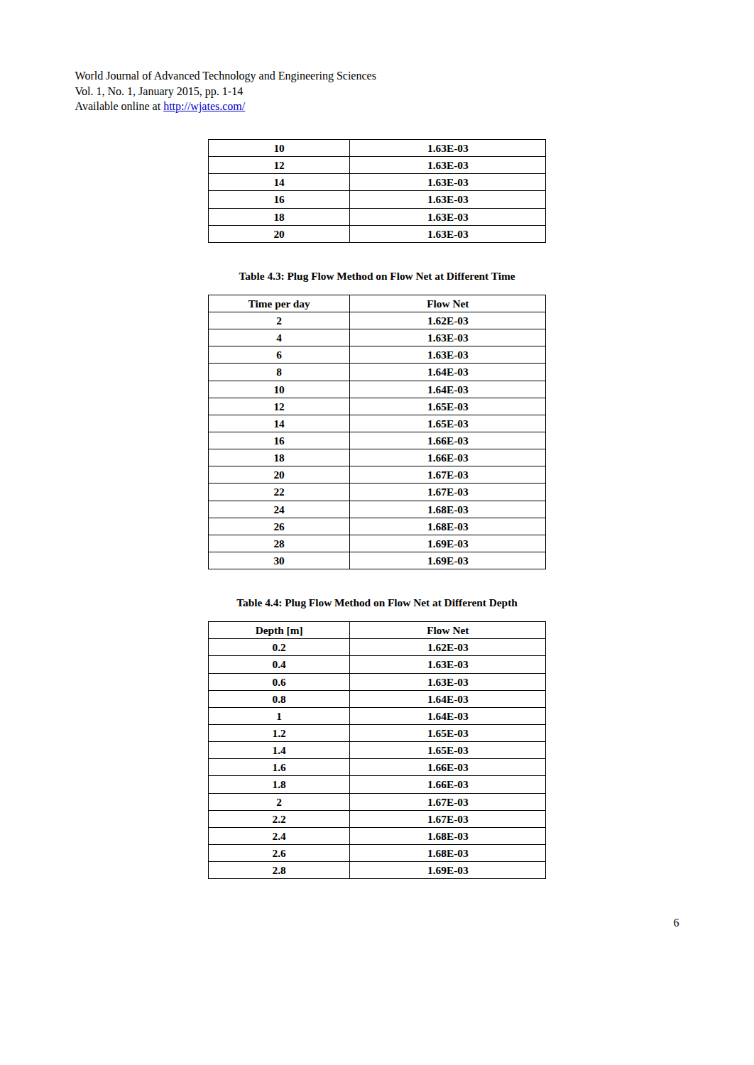World Journal of Advanced Technology and Engineering Sciences
Vol. 1, No. 1, January 2015, pp. 1-14
Available online at http://wjates.com/
| 10 | 1.63E-03 |
| 12 | 1.63E-03 |
| 14 | 1.63E-03 |
| 16 | 1.63E-03 |
| 18 | 1.63E-03 |
| 20 | 1.63E-03 |
Table 4.3: Plug Flow Method on Flow Net at Different Time
| Time per day | Flow Net |
| --- | --- |
| 2 | 1.62E-03 |
| 4 | 1.63E-03 |
| 6 | 1.63E-03 |
| 8 | 1.64E-03 |
| 10 | 1.64E-03 |
| 12 | 1.65E-03 |
| 14 | 1.65E-03 |
| 16 | 1.66E-03 |
| 18 | 1.66E-03 |
| 20 | 1.67E-03 |
| 22 | 1.67E-03 |
| 24 | 1.68E-03 |
| 26 | 1.68E-03 |
| 28 | 1.69E-03 |
| 30 | 1.69E-03 |
Table 4.4: Plug Flow Method on Flow Net at Different Depth
| Depth [m] | Flow Net |
| --- | --- |
| 0.2 | 1.62E-03 |
| 0.4 | 1.63E-03 |
| 0.6 | 1.63E-03 |
| 0.8 | 1.64E-03 |
| 1 | 1.64E-03 |
| 1.2 | 1.65E-03 |
| 1.4 | 1.65E-03 |
| 1.6 | 1.66E-03 |
| 1.8 | 1.66E-03 |
| 2 | 1.67E-03 |
| 2.2 | 1.67E-03 |
| 2.4 | 1.68E-03 |
| 2.6 | 1.68E-03 |
| 2.8 | 1.69E-03 |
6